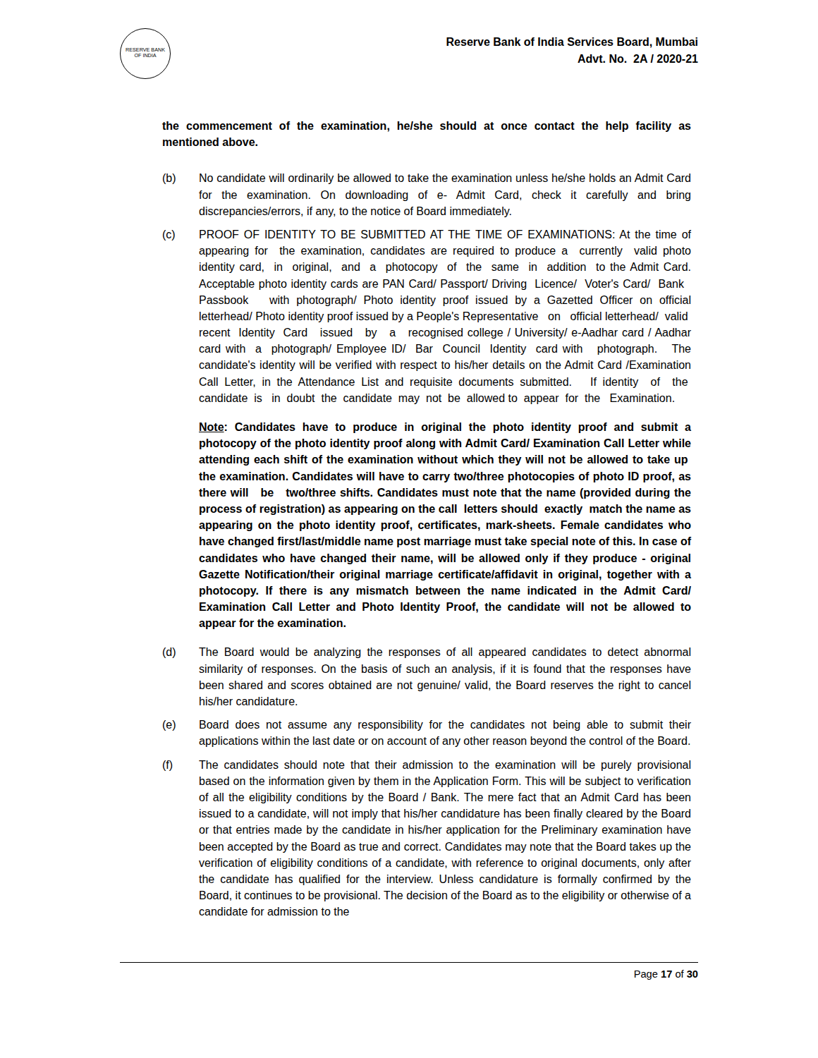RESERVE BANK OF INDIA
Reserve Bank of India Services Board, Mumbai
Advt. No. 2A / 2020-21
the commencement of the examination, he/she should at once contact the help facility as mentioned above.
(b)
No candidate will ordinarily be allowed to take the examination unless he/she holds an Admit Card for the examination. On downloading of e- Admit Card, check it carefully and bring discrepancies/errors, if any, to the notice of Board immediately.
(c)
PROOF OF IDENTITY TO BE SUBMITTED AT THE TIME OF EXAMINATIONS: At the time of appearing for the examination, candidates are required to produce a currently valid photo identity card, in original, and a photocopy of the same in addition to the Admit Card. Acceptable photo identity cards are PAN Card/ Passport/ Driving Licence/ Voter's Card/ Bank Passbook with photograph/ Photo identity proof issued by a Gazetted Officer on official letterhead/ Photo identity proof issued by a People's Representative on official letterhead/ valid recent Identity Card issued by a recognised college / University/ e-Aadhar card / Aadhar card with a photograph/ Employee ID/ Bar Council Identity card with photograph. The candidate's identity will be verified with respect to his/her details on the Admit Card /Examination Call Letter, in the Attendance List and requisite documents submitted. If identity of the candidate is in doubt the candidate may not be allowed to appear for the Examination.
Note: Candidates have to produce in original the photo identity proof and submit a photocopy of the photo identity proof along with Admit Card/ Examination Call Letter while attending each shift of the examination without which they will not be allowed to take up the examination. Candidates will have to carry two/three photocopies of photo ID proof, as there will be two/three shifts. Candidates must note that the name (provided during the process of registration) as appearing on the call letters should exactly match the name as appearing on the photo identity proof, certificates, mark-sheets. Female candidates who have changed first/last/middle name post marriage must take special note of this. In case of candidates who have changed their name, will be allowed only if they produce - original Gazette Notification/their original marriage certificate/affidavit in original, together with a photocopy. If there is any mismatch between the name indicated in the Admit Card/ Examination Call Letter and Photo Identity Proof, the candidate will not be allowed to appear for the examination.
(d)
The Board would be analyzing the responses of all appeared candidates to detect abnormal similarity of responses. On the basis of such an analysis, if it is found that the responses have been shared and scores obtained are not genuine/ valid, the Board reserves the right to cancel his/her candidature.
(e)
Board does not assume any responsibility for the candidates not being able to submit their applications within the last date or on account of any other reason beyond the control of the Board.
(f)
The candidates should note that their admission to the examination will be purely provisional based on the information given by them in the Application Form. This will be subject to verification of all the eligibility conditions by the Board / Bank. The mere fact that an Admit Card has been issued to a candidate, will not imply that his/her candidature has been finally cleared by the Board or that entries made by the candidate in his/her application for the Preliminary examination have been accepted by the Board as true and correct. Candidates may note that the Board takes up the verification of eligibility conditions of a candidate, with reference to original documents, only after the candidate has qualified for the interview. Unless candidature is formally confirmed by the Board, it continues to be provisional. The decision of the Board as to the eligibility or otherwise of a candidate for admission to the
Page 17 of 30